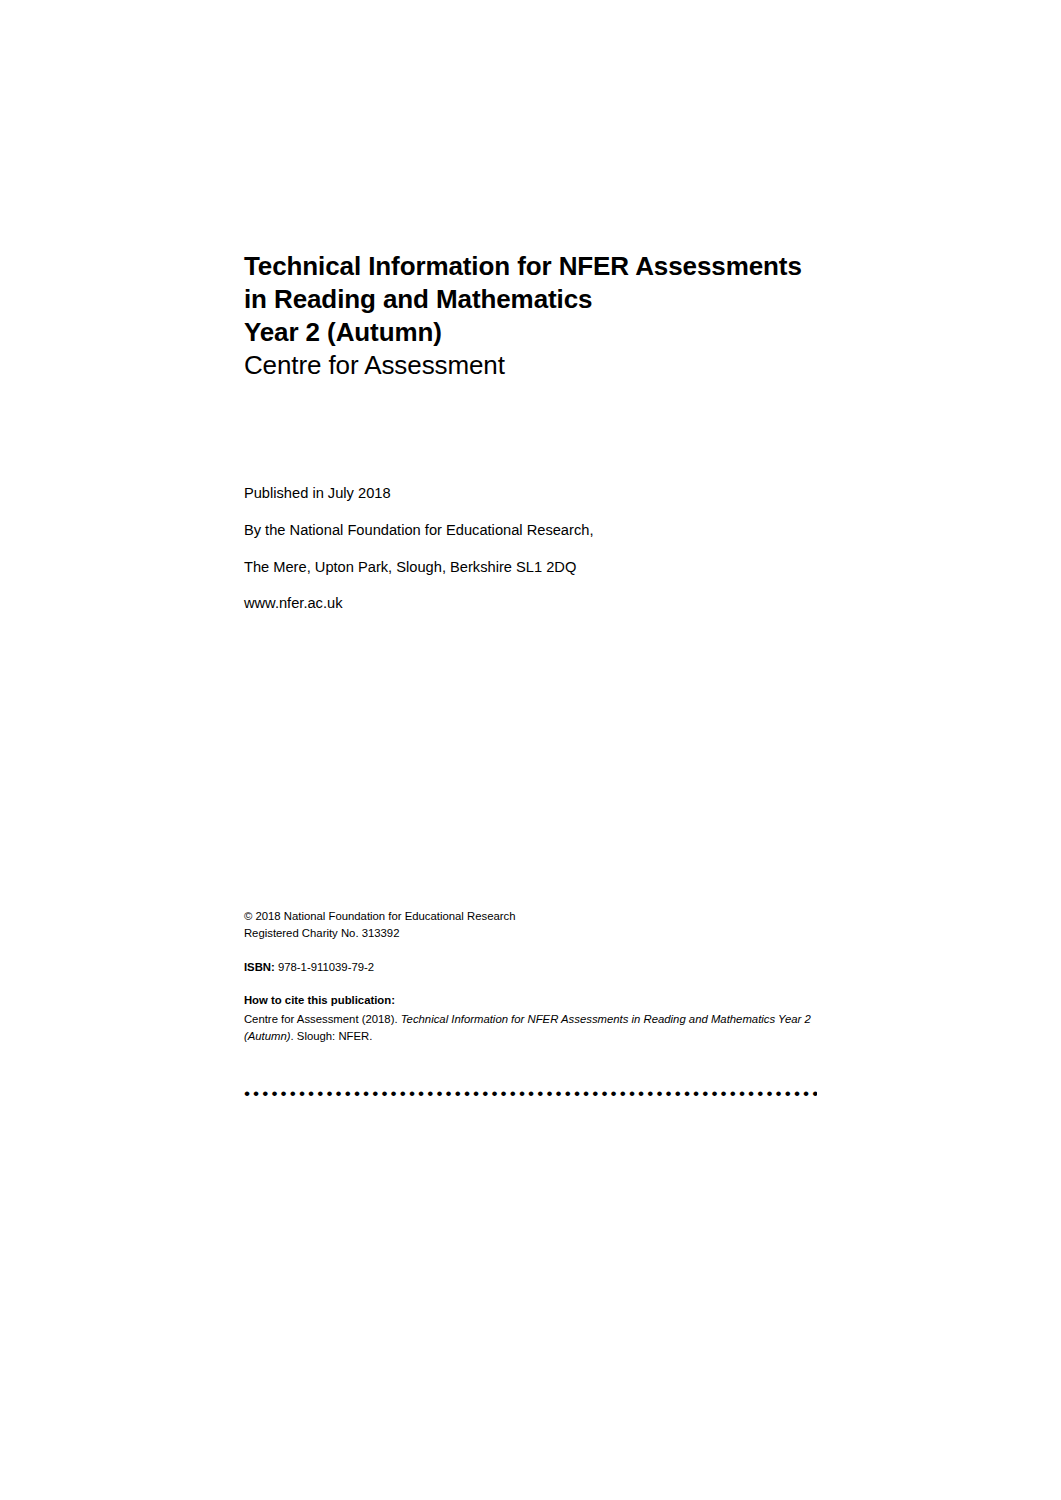Technical Information for NFER Assessments in Reading and Mathematics
Year 2 (Autumn)
Centre for Assessment
Published in July 2018
By the National Foundation for Educational Research,
The Mere, Upton Park, Slough, Berkshire SL1 2DQ
www.nfer.ac.uk
© 2018 National Foundation for Educational Research
Registered Charity No. 313392
ISBN: 978-1-911039-79-2
How to cite this publication:
Centre for Assessment (2018). Technical Information for NFER Assessments in Reading and Mathematics Year 2 (Autumn). Slough: NFER.
•••••••••••••••••••••••••••••••••••••••••••••••••••••••••••••••••••••••••••••••••••••